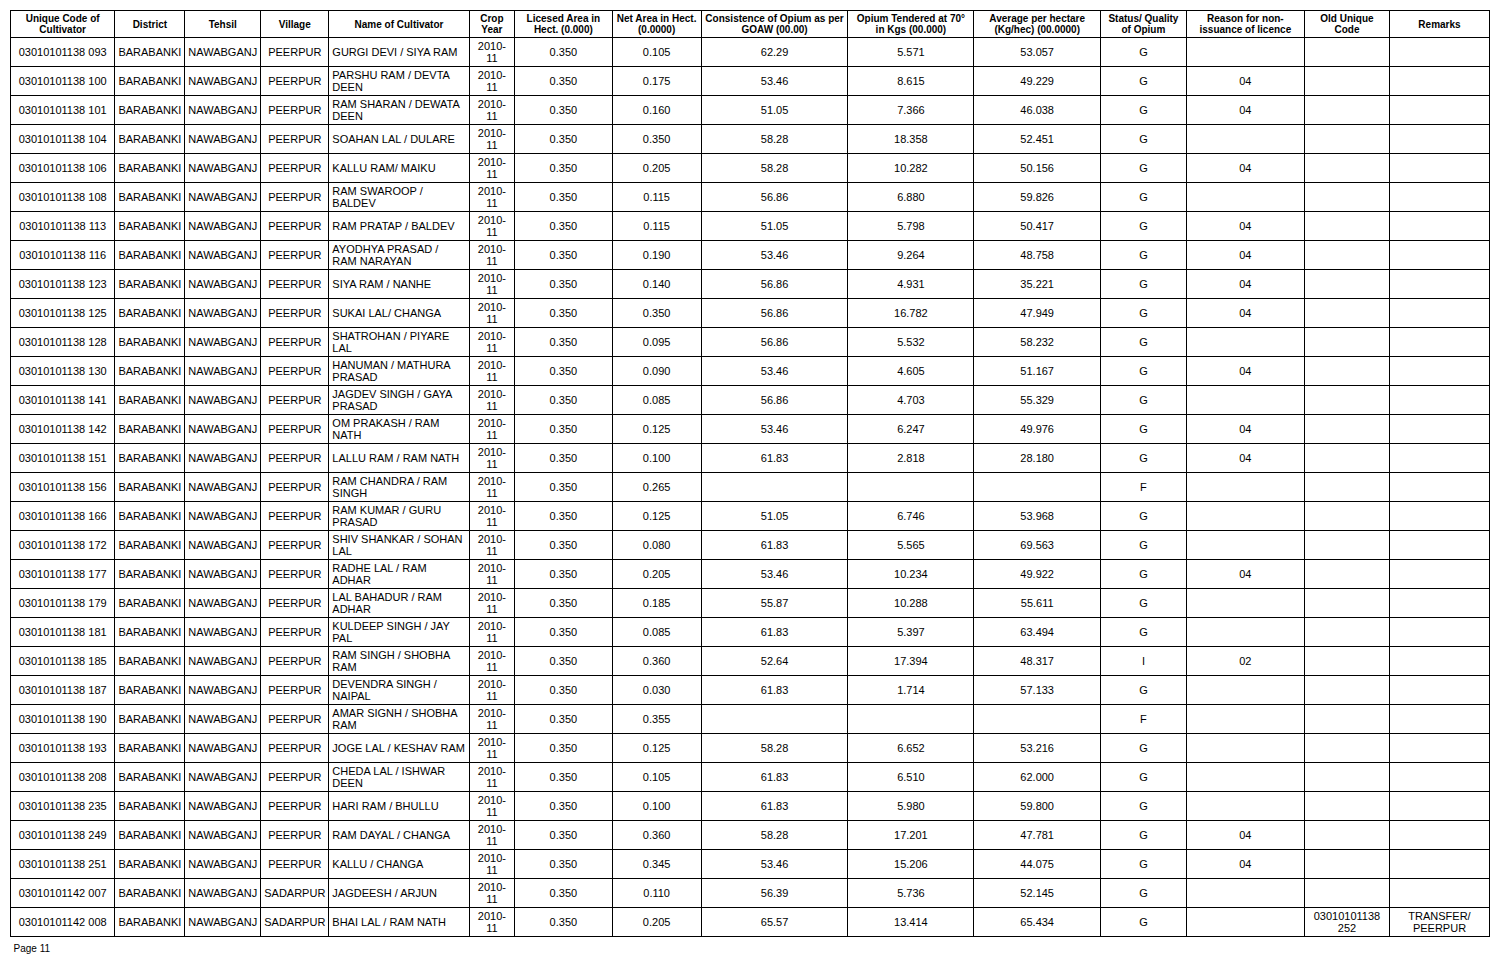| Unique Code of Cultivator | District | Tehsil | Village | Name of Cultivator | Crop Year | Licesed Area in Hect. (0.000) | Net Area in Hect. (0.0000) | Consistence of Opium as per GOAW (00.00) | Opium Tendered at 70° in Kgs (00.000) | Average per hectare (Kg/hec) (00.0000) | Status/ Quality of Opium | Reason for non-issuance of licence | Old Unique Code | Remarks |
| --- | --- | --- | --- | --- | --- | --- | --- | --- | --- | --- | --- | --- | --- | --- |
| 03010101138 093 | BARABANKI | NAWABGANJ | PEERPUR | GURGI DEVI / SIYA RAM | 2010-11 | 0.350 | 0.105 | 62.29 | 5.571 | 53.057 | G | | | |
| 03010101138 100 | BARABANKI | NAWABGANJ | PEERPUR | PARSHU RAM / DEVTA DEEN | 2010-11 | 0.350 | 0.175 | 53.46 | 8.615 | 49.229 | G | 04 | | |
| 03010101138 101 | BARABANKI | NAWABGANJ | PEERPUR | RAM SHARAN / DEWATA DEEN | 2010-11 | 0.350 | 0.160 | 51.05 | 7.366 | 46.038 | G | 04 | | |
| 03010101138 104 | BARABANKI | NAWABGANJ | PEERPUR | SOAHAN LAL / DULARE | 2010-11 | 0.350 | 0.350 | 58.28 | 18.358 | 52.451 | G | | | |
| 03010101138 106 | BARABANKI | NAWABGANJ | PEERPUR | KALLU RAM/ MAIKU | 2010-11 | 0.350 | 0.205 | 58.28 | 10.282 | 50.156 | G | 04 | | |
| 03010101138 108 | BARABANKI | NAWABGANJ | PEERPUR | RAM SWAROOP / BALDEV | 2010-11 | 0.350 | 0.115 | 56.86 | 6.880 | 59.826 | G | | | |
| 03010101138 113 | BARABANKI | NAWABGANJ | PEERPUR | RAM PRATAP / BALDEV | 2010-11 | 0.350 | 0.115 | 51.05 | 5.798 | 50.417 | G | 04 | | |
| 03010101138 116 | BARABANKI | NAWABGANJ | PEERPUR | AYODHYA PRASAD / RAM NARAYAN | 2010-11 | 0.350 | 0.190 | 53.46 | 9.264 | 48.758 | G | 04 | | |
| 03010101138 123 | BARABANKI | NAWABGANJ | PEERPUR | SIYA RAM / NANHE | 2010-11 | 0.350 | 0.140 | 56.86 | 4.931 | 35.221 | G | 04 | | |
| 03010101138 125 | BARABANKI | NAWABGANJ | PEERPUR | SUKAI LAL/ CHANGA | 2010-11 | 0.350 | 0.350 | 56.86 | 16.782 | 47.949 | G | 04 | | |
| 03010101138 128 | BARABANKI | NAWABGANJ | PEERPUR | SHATROHAN / PIYARE LAL | 2010-11 | 0.350 | 0.095 | 56.86 | 5.532 | 58.232 | G | | | |
| 03010101138 130 | BARABANKI | NAWABGANJ | PEERPUR | HANUMAN / MATHURA PRASAD | 2010-11 | 0.350 | 0.090 | 53.46 | 4.605 | 51.167 | G | 04 | | |
| 03010101138 141 | BARABANKI | NAWABGANJ | PEERPUR | JAGDEV SINGH / GAYA PRASAD | 2010-11 | 0.350 | 0.085 | 56.86 | 4.703 | 55.329 | G | | | |
| 03010101138 142 | BARABANKI | NAWABGANJ | PEERPUR | OM PRAKASH / RAM NATH | 2010-11 | 0.350 | 0.125 | 53.46 | 6.247 | 49.976 | G | 04 | | |
| 03010101138 151 | BARABANKI | NAWABGANJ | PEERPUR | LALLU RAM / RAM NATH | 2010-11 | 0.350 | 0.100 | 61.83 | 2.818 | 28.180 | G | 04 | | |
| 03010101138 156 | BARABANKI | NAWABGANJ | PEERPUR | RAM CHANDRA / RAM SINGH | 2010-11 | 0.350 | 0.265 | | | | F | | | |
| 03010101138 166 | BARABANKI | NAWABGANJ | PEERPUR | RAM KUMAR / GURU PRASAD | 2010-11 | 0.350 | 0.125 | 51.05 | 6.746 | 53.968 | G | | | |
| 03010101138 172 | BARABANKI | NAWABGANJ | PEERPUR | SHIV SHANKAR / SOHAN LAL | 2010-11 | 0.350 | 0.080 | 61.83 | 5.565 | 69.563 | G | | | |
| 03010101138 177 | BARABANKI | NAWABGANJ | PEERPUR | RADHE LAL / RAM ADHAR | 2010-11 | 0.350 | 0.205 | 53.46 | 10.234 | 49.922 | G | 04 | | |
| 03010101138 179 | BARABANKI | NAWABGANJ | PEERPUR | LAL BAHADUR / RAM ADHAR | 2010-11 | 0.350 | 0.185 | 55.87 | 10.288 | 55.611 | G | | | |
| 03010101138 181 | BARABANKI | NAWABGANJ | PEERPUR | KULDEEP SINGH / JAY PAL | 2010-11 | 0.350 | 0.085 | 61.83 | 5.397 | 63.494 | G | | | |
| 03010101138 185 | BARABANKI | NAWABGANJ | PEERPUR | RAM SINGH / SHOBHA RAM | 2010-11 | 0.350 | 0.360 | 52.64 | 17.394 | 48.317 | I | 02 | | |
| 03010101138 187 | BARABANKI | NAWABGANJ | PEERPUR | DEVENDRA SINGH / NAIPAL | 2010-11 | 0.350 | 0.030 | 61.83 | 1.714 | 57.133 | G | | | |
| 03010101138 190 | BARABANKI | NAWABGANJ | PEERPUR | AMAR SIGNH / SHOBHA RAM | 2010-11 | 0.350 | 0.355 | | | | F | | | |
| 03010101138 193 | BARABANKI | NAWABGANJ | PEERPUR | JOGE LAL / KESHAV RAM | 2010-11 | 0.350 | 0.125 | 58.28 | 6.652 | 53.216 | G | | | |
| 03010101138 208 | BARABANKI | NAWABGANJ | PEERPUR | CHEDA LAL / ISHWAR DEEN | 2010-11 | 0.350 | 0.105 | 61.83 | 6.510 | 62.000 | G | | | |
| 03010101138 235 | BARABANKI | NAWABGANJ | PEERPUR | HARI RAM / BHULLU | 2010-11 | 0.350 | 0.100 | 61.83 | 5.980 | 59.800 | G | | | |
| 03010101138 249 | BARABANKI | NAWABGANJ | PEERPUR | RAM DAYAL / CHANGA | 2010-11 | 0.350 | 0.360 | 58.28 | 17.201 | 47.781 | G | 04 | | |
| 03010101138 251 | BARABANKI | NAWABGANJ | PEERPUR | KALLU / CHANGA | 2010-11 | 0.350 | 0.345 | 53.46 | 15.206 | 44.075 | G | 04 | | |
| 03010101142 007 | BARABANKI | NAWABGANJ | SADARPUR | JAGDEESH / ARJUN | 2010-11 | 0.350 | 0.110 | 56.39 | 5.736 | 52.145 | G | | | |
| 03010101142 008 | BARABANKI | NAWABGANJ | SADARPUR | BHAI LAL / RAM NATH | 2010-11 | 0.350 | 0.205 | 65.57 | 13.414 | 65.434 | G | | 03010101138 252 | TRANSFER/ PEERPUR |
| Page 11 |